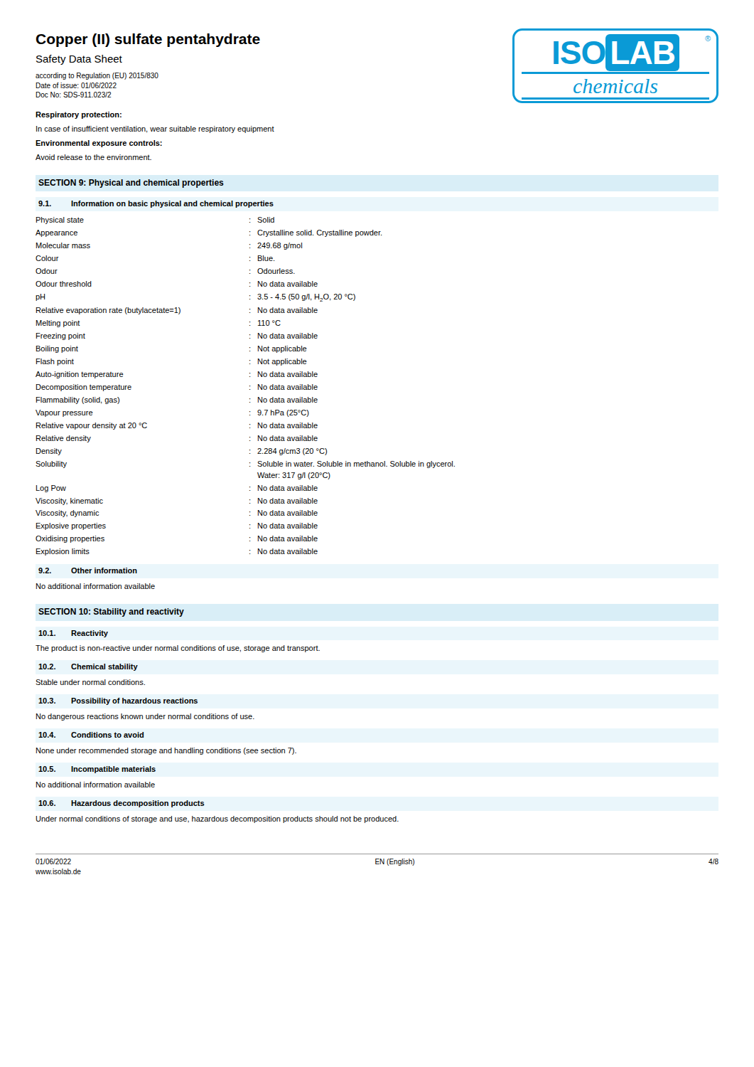Copper (II) sulfate pentahydrate
Safety Data Sheet
according to Regulation (EU) 2015/830
Date of issue: 01/06/2022
Doc No: SDS-911.023/2
®
ISOLAB
chemicals
Respiratory protection:
In case of insufficient ventilation, wear suitable respiratory equipment
Environmental exposure controls:
Avoid release to the environment.
SECTION 9: Physical and chemical properties
9.1. Information on basic physical and chemical properties
| Physical state | : | Solid |
| Appearance | : | Crystalline solid. Crystalline powder. |
| Molecular mass | : | 249.68 g/mol |
| Colour | : | Blue. |
| Odour | : | Odourless. |
| Odour threshold | : | No data available |
| pH | : | 3.5 - 4.5 (50 g/l, H 2 O, 20 °C) |
| Relative evaporation rate (butylacetate=1) | : | No data available |
| Melting point | : | 110 °C |
| Freezing point | : | No data available |
| Boiling point | : | Not applicable |
| Flash point | : | Not applicable |
| Auto-ignition temperature | : | No data available |
| Decomposition temperature | : | No data available |
| Flammability (solid, gas) | : | No data available |
| Vapour pressure | : | 9.7 hPa (25°C) |
| Relative vapour density at 20 °C | : | No data available |
| Relative density | : | No data available |
| Density | : | 2.284 g/cm3 (20 °C) |
| Solubility | : | Soluble in water. Soluble in methanol. Soluble in glycerol. Water: 317 g/l (20°C) |
| Log Pow | : | No data available |
| Viscosity, kinematic | : | No data available |
| Viscosity, dynamic | : | No data available |
| Explosive properties | : | No data available |
| Oxidising properties | : | No data available |
| Explosion limits | : | No data available |
9.2. Other information
No additional information available
SECTION 10: Stability and reactivity
10.1. Reactivity
The product is non-reactive under normal conditions of use, storage and transport.
10.2. Chemical stability
Stable under normal conditions.
10.3. Possibility of hazardous reactions
No dangerous reactions known under normal conditions of use.
10.4. Conditions to avoid
None under recommended storage and handling conditions (see section 7).
10.5. Incompatible materials
No additional information available
10.6. Hazardous decomposition products
Under normal conditions of storage and use, hazardous decomposition products should not be produced.
01/06/2022
www.isolab.de
4/8
EN (English)